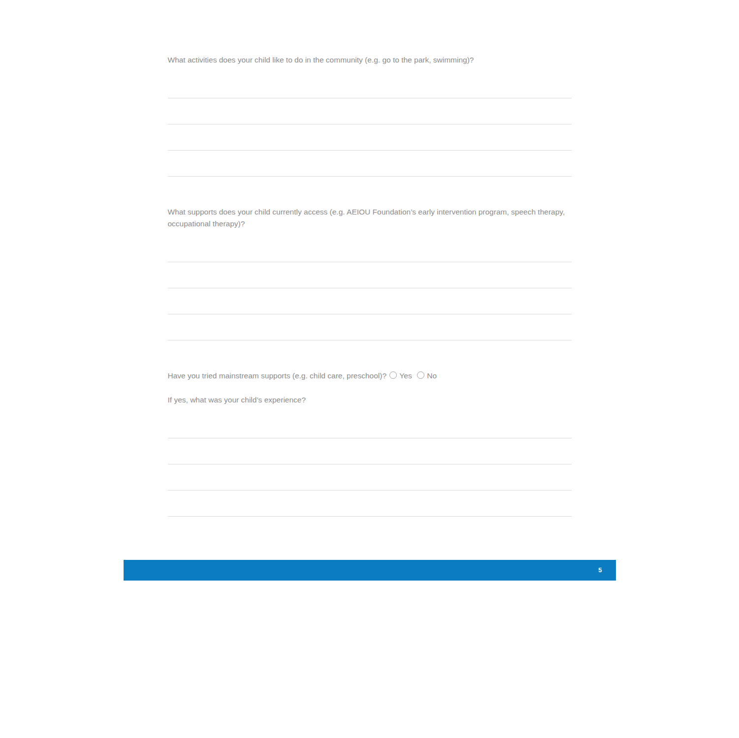What activities does your child like to do in the community (e.g. go to the park, swimming)?
What supports does your child currently access (e.g. AEIOU Foundation’s early intervention program, speech therapy, occupational therapy)?
Have you tried mainstream supports (e.g. child care, preschool)? Yes No
If yes, what was your child’s experience?
5